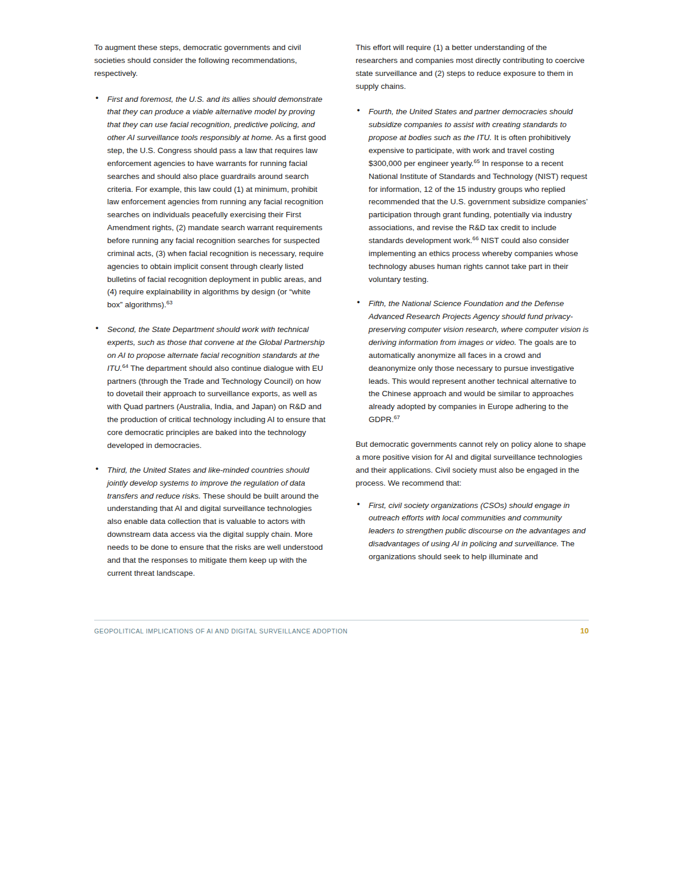To augment these steps, democratic governments and civil societies should consider the following recommendations, respectively.
First and foremost, the U.S. and its allies should demonstrate that they can produce a viable alternative model by proving that they can use facial recognition, predictive policing, and other AI surveillance tools responsibly at home. As a first good step, the U.S. Congress should pass a law that requires law enforcement agencies to have warrants for running facial searches and should also place guardrails around search criteria. For example, this law could (1) at minimum, prohibit law enforcement agencies from running any facial recognition searches on individuals peacefully exercising their First Amendment rights, (2) mandate search warrant requirements before running any facial recognition searches for suspected criminal acts, (3) when facial recognition is necessary, require agencies to obtain implicit consent through clearly listed bulletins of facial recognition deployment in public areas, and (4) require explainability in algorithms by design (or “white box” algorithms).63
Second, the State Department should work with technical experts, such as those that convene at the Global Partnership on AI to propose alternate facial recognition standards at the ITU.64 The department should also continue dialogue with EU partners (through the Trade and Technology Council) on how to dovetail their approach to surveillance exports, as well as with Quad partners (Australia, India, and Japan) on R&D and the production of critical technology including AI to ensure that core democratic principles are baked into the technology developed in democracies.
Third, the United States and like-minded countries should jointly develop systems to improve the regulation of data transfers and reduce risks. These should be built around the understanding that AI and digital surveillance technologies also enable data collection that is valuable to actors with downstream data access via the digital supply chain. More needs to be done to ensure that the risks are well understood and that the responses to mitigate them keep up with the current threat landscape.
This effort will require (1) a better understanding of the researchers and companies most directly contributing to coercive state surveillance and (2) steps to reduce exposure to them in supply chains.
Fourth, the United States and partner democracies should subsidize companies to assist with creating standards to propose at bodies such as the ITU. It is often prohibitively expensive to participate, with work and travel costing $300,000 per engineer yearly.65 In response to a recent National Institute of Standards and Technology (NIST) request for information, 12 of the 15 industry groups who replied recommended that the U.S. government subsidize companies’ participation through grant funding, potentially via industry associations, and revise the R&D tax credit to include standards development work.66 NIST could also consider implementing an ethics process whereby companies whose technology abuses human rights cannot take part in their voluntary testing.
Fifth, the National Science Foundation and the Defense Advanced Research Projects Agency should fund privacy-preserving computer vision research, where computer vision is deriving information from images or video. The goals are to automatically anonymize all faces in a crowd and deanonymize only those necessary to pursue investigative leads. This would represent another technical alternative to the Chinese approach and would be similar to approaches already adopted by companies in Europe adhering to the GDPR.67
But democratic governments cannot rely on policy alone to shape a more positive vision for AI and digital surveillance technologies and their applications. Civil society must also be engaged in the process. We recommend that:
First, civil society organizations (CSOs) should engage in outreach efforts with local communities and community leaders to strengthen public discourse on the advantages and disadvantages of using AI in policing and surveillance. The organizations should seek to help illuminate and
Geopolitical Implications of AI and Digital Surveillance Adoption
10